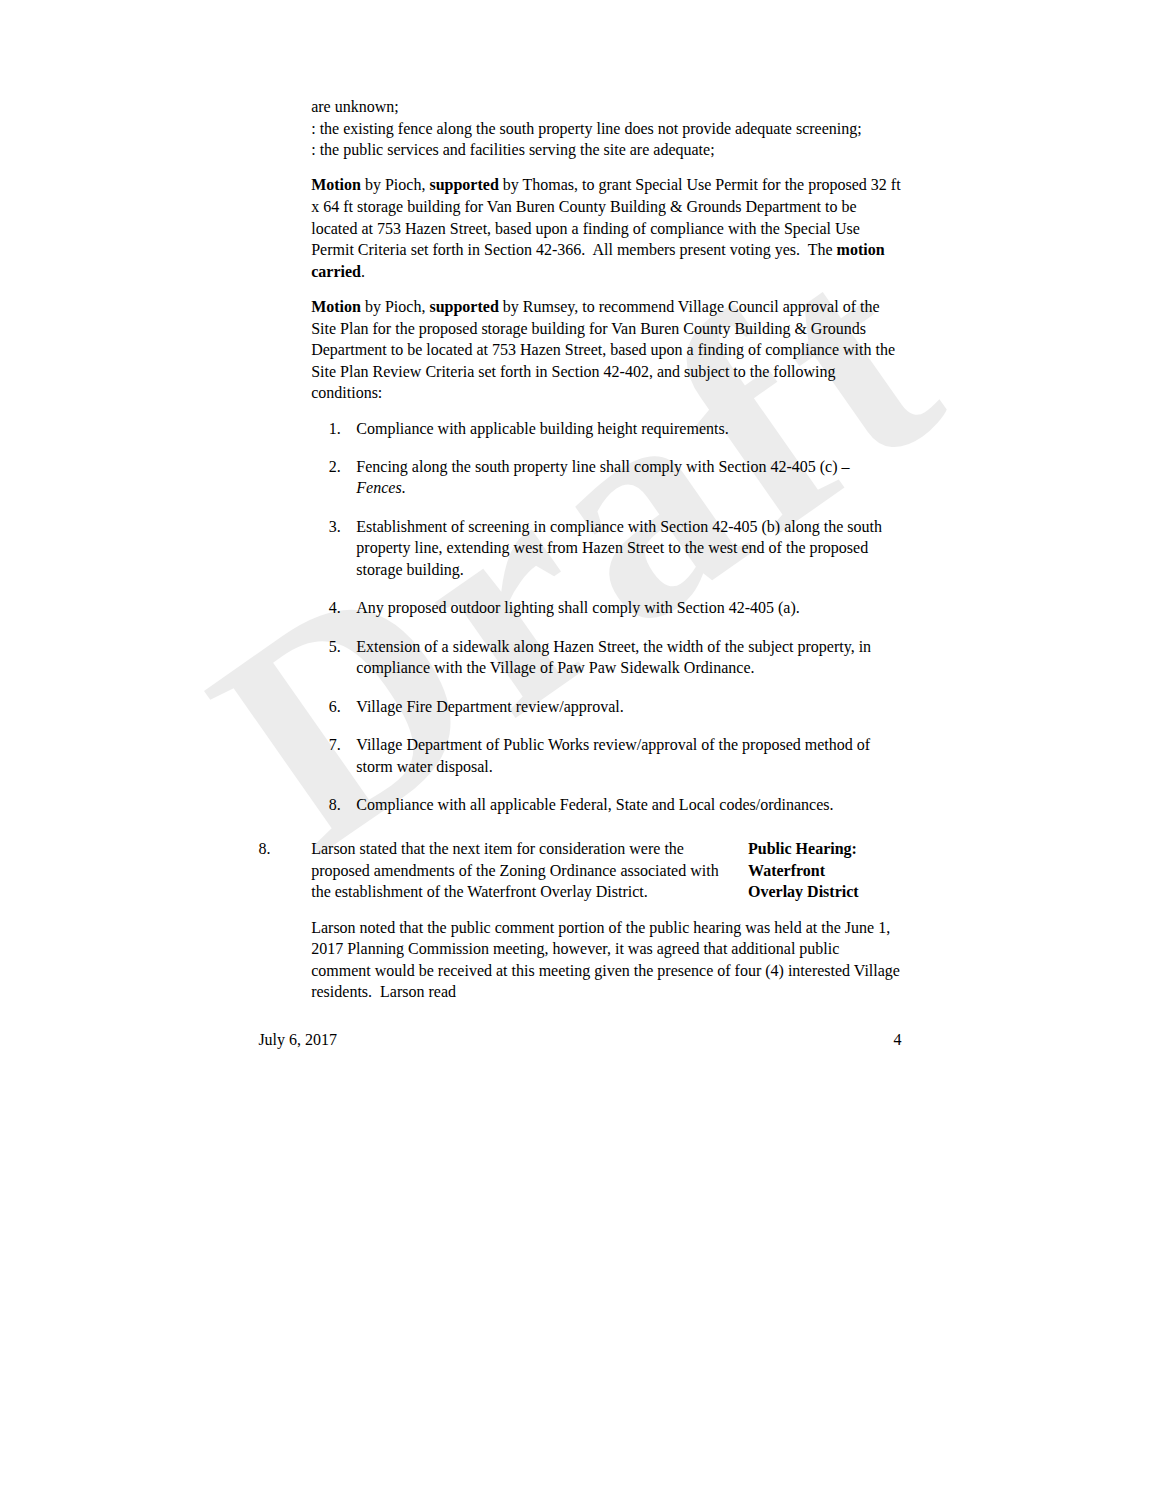Draft
are unknown;
: the existing fence along the south property line does not provide adequate screening;
: the public services and facilities serving the site are adequate;
Motion by Pioch, supported by Thomas, to grant Special Use Permit for the proposed 32 ft x 64 ft storage building for Van Buren County Building & Grounds Department to be located at 753 Hazen Street, based upon a finding of compliance with the Special Use Permit Criteria set forth in Section 42-366. All members present voting yes. The motion carried.
Motion by Pioch, supported by Rumsey, to recommend Village Council approval of the Site Plan for the proposed storage building for Van Buren County Building & Grounds Department to be located at 753 Hazen Street, based upon a finding of compliance with the Site Plan Review Criteria set forth in Section 42-402, and subject to the following conditions:
Compliance with applicable building height requirements.
Fencing along the south property line shall comply with Section 42-405 (c) – Fences.
Establishment of screening in compliance with Section 42-405 (b) along the south property line, extending west from Hazen Street to the west end of the proposed storage building.
Any proposed outdoor lighting shall comply with Section 42-405 (a).
Extension of a sidewalk along Hazen Street, the width of the subject property, in compliance with the Village of Paw Paw Sidewalk Ordinance.
Village Fire Department review/approval.
Village Department of Public Works review/approval of the proposed method of storm water disposal.
Compliance with all applicable Federal, State and Local codes/ordinances.
8.
Public Hearing:
Waterfront
Overlay District
Larson stated that the next item for consideration were the proposed amendments of the Zoning Ordinance associated with the establishment of the Waterfront Overlay District.
Larson noted that the public comment portion of the public hearing was held at the June 1, 2017 Planning Commission meeting, however, it was agreed that additional public comment would be received at this meeting given the presence of four (4) interested Village residents. Larson read
July 6, 2017 4